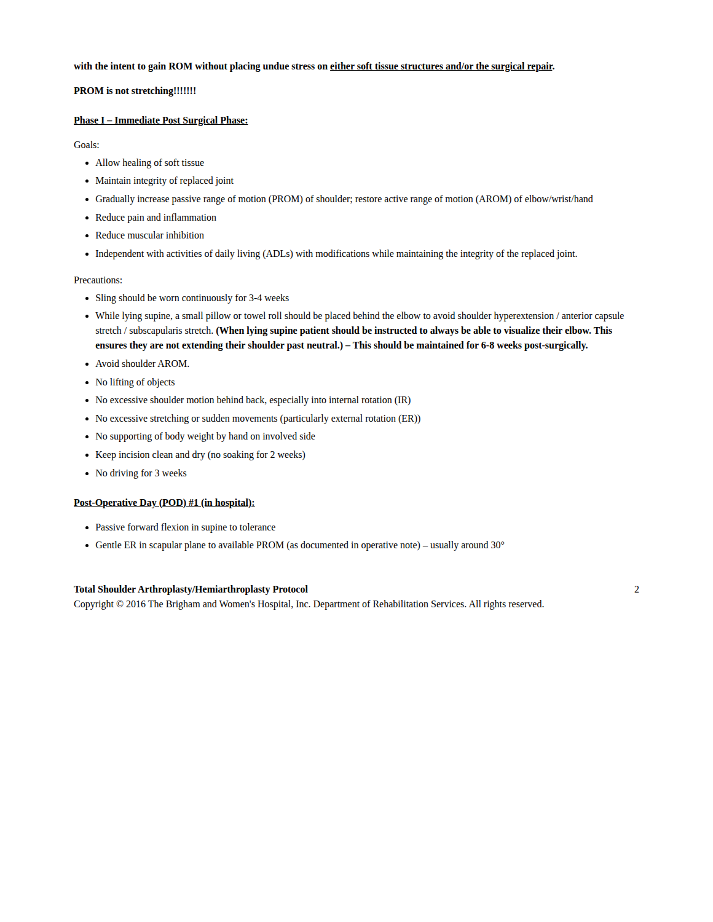with the intent to gain ROM without placing undue stress on either soft tissue structures and/or the surgical repair.
PROM is not stretching!!!!!!!
Phase I – Immediate Post Surgical Phase:
Goals:
Allow healing of soft tissue
Maintain integrity of replaced joint
Gradually increase passive range of motion (PROM) of shoulder; restore active range of motion (AROM) of elbow/wrist/hand
Reduce pain and inflammation
Reduce muscular inhibition
Independent with activities of daily living (ADLs) with modifications while maintaining the integrity of the replaced joint.
Precautions:
Sling should be worn continuously for 3-4 weeks
While lying supine, a small pillow or towel roll should be placed behind the elbow to avoid shoulder hyperextension / anterior capsule stretch / subscapularis stretch. (When lying supine patient should be instructed to always be able to visualize their elbow. This ensures they are not extending their shoulder past neutral.) – This should be maintained for 6-8 weeks post-surgically.
Avoid shoulder AROM.
No lifting of objects
No excessive shoulder motion behind back, especially into internal rotation (IR)
No excessive stretching or sudden movements (particularly external rotation (ER))
No supporting of body weight by hand on involved side
Keep incision clean and dry (no soaking for 2 weeks)
No driving for 3 weeks
Post-Operative Day (POD) #1 (in hospital):
Passive forward flexion in supine to tolerance
Gentle ER in scapular plane to available PROM (as documented in operative note) – usually around 30°
2
Total Shoulder Arthroplasty/Hemiarthroplasty Protocol
Copyright © 2016 The Brigham and Women's Hospital, Inc. Department of Rehabilitation Services. All rights reserved.